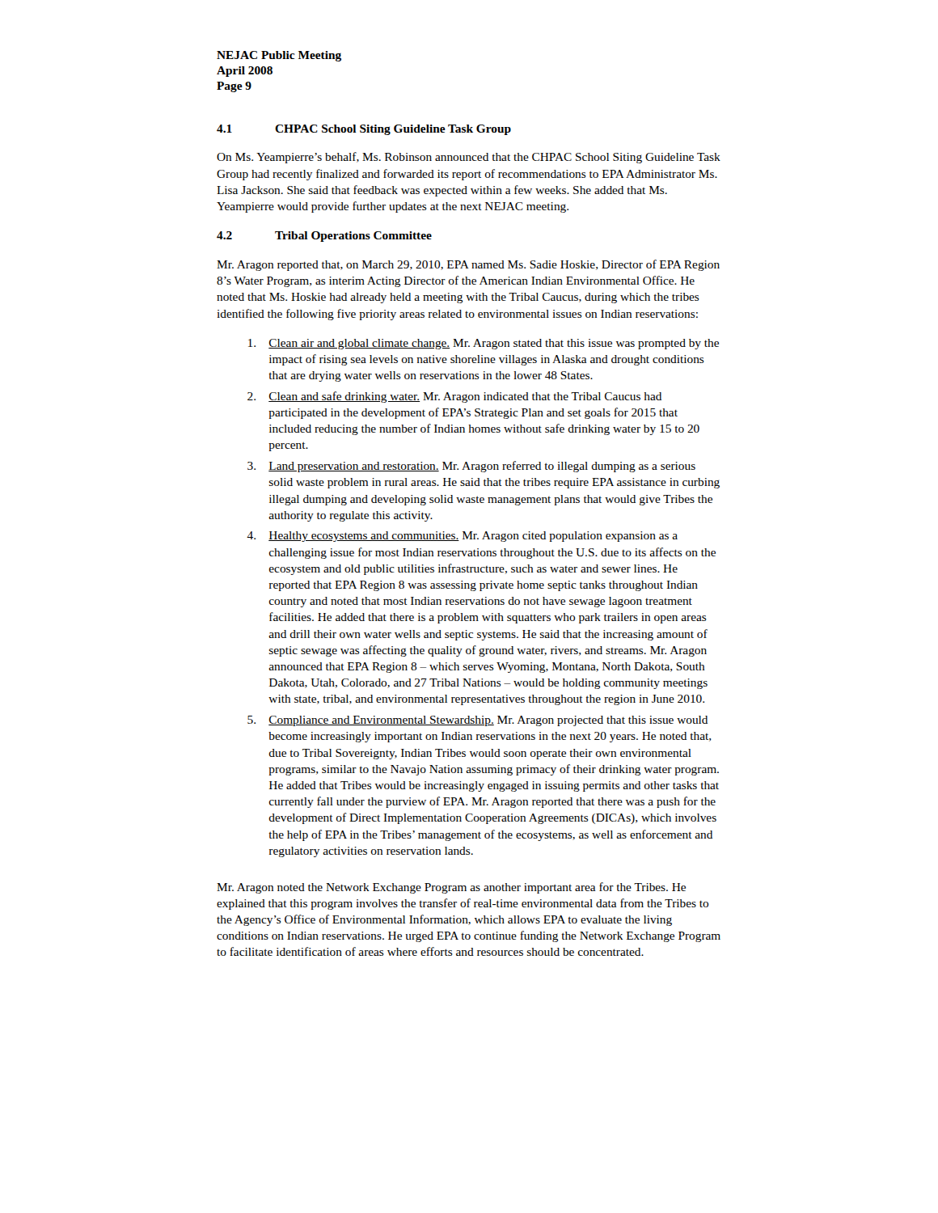NEJAC Public Meeting
April 2008
Page 9
4.1 CHPAC School Siting Guideline Task Group
On Ms. Yeampierre’s behalf, Ms. Robinson announced that the CHPAC School Siting Guideline Task Group had recently finalized and forwarded its report of recommendations to EPA Administrator Ms. Lisa Jackson. She said that feedback was expected within a few weeks. She added that Ms. Yeampierre would provide further updates at the next NEJAC meeting.
4.2 Tribal Operations Committee
Mr. Aragon reported that, on March 29, 2010, EPA named Ms. Sadie Hoskie, Director of EPA Region 8’s Water Program, as interim Acting Director of the American Indian Environmental Office. He noted that Ms. Hoskie had already held a meeting with the Tribal Caucus, during which the tribes identified the following five priority areas related to environmental issues on Indian reservations:
Clean air and global climate change. Mr. Aragon stated that this issue was prompted by the impact of rising sea levels on native shoreline villages in Alaska and drought conditions that are drying water wells on reservations in the lower 48 States.
Clean and safe drinking water. Mr. Aragon indicated that the Tribal Caucus had participated in the development of EPA’s Strategic Plan and set goals for 2015 that included reducing the number of Indian homes without safe drinking water by 15 to 20 percent.
Land preservation and restoration. Mr. Aragon referred to illegal dumping as a serious solid waste problem in rural areas. He said that the tribes require EPA assistance in curbing illegal dumping and developing solid waste management plans that would give Tribes the authority to regulate this activity.
Healthy ecosystems and communities. Mr. Aragon cited population expansion as a challenging issue for most Indian reservations throughout the U.S. due to its affects on the ecosystem and old public utilities infrastructure, such as water and sewer lines. He reported that EPA Region 8 was assessing private home septic tanks throughout Indian country and noted that most Indian reservations do not have sewage lagoon treatment facilities. He added that there is a problem with squatters who park trailers in open areas and drill their own water wells and septic systems. He said that the increasing amount of septic sewage was affecting the quality of ground water, rivers, and streams. Mr. Aragon announced that EPA Region 8 – which serves Wyoming, Montana, North Dakota, South Dakota, Utah, Colorado, and 27 Tribal Nations – would be holding community meetings with state, tribal, and environmental representatives throughout the region in June 2010.
Compliance and Environmental Stewardship. Mr. Aragon projected that this issue would become increasingly important on Indian reservations in the next 20 years. He noted that, due to Tribal Sovereignty, Indian Tribes would soon operate their own environmental programs, similar to the Navajo Nation assuming primacy of their drinking water program. He added that Tribes would be increasingly engaged in issuing permits and other tasks that currently fall under the purview of EPA. Mr. Aragon reported that there was a push for the development of Direct Implementation Cooperation Agreements (DICAs), which involves the help of EPA in the Tribes’ management of the ecosystems, as well as enforcement and regulatory activities on reservation lands.
Mr. Aragon noted the Network Exchange Program as another important area for the Tribes. He explained that this program involves the transfer of real-time environmental data from the Tribes to the Agency’s Office of Environmental Information, which allows EPA to evaluate the living conditions on Indian reservations. He urged EPA to continue funding the Network Exchange Program to facilitate identification of areas where efforts and resources should be concentrated.